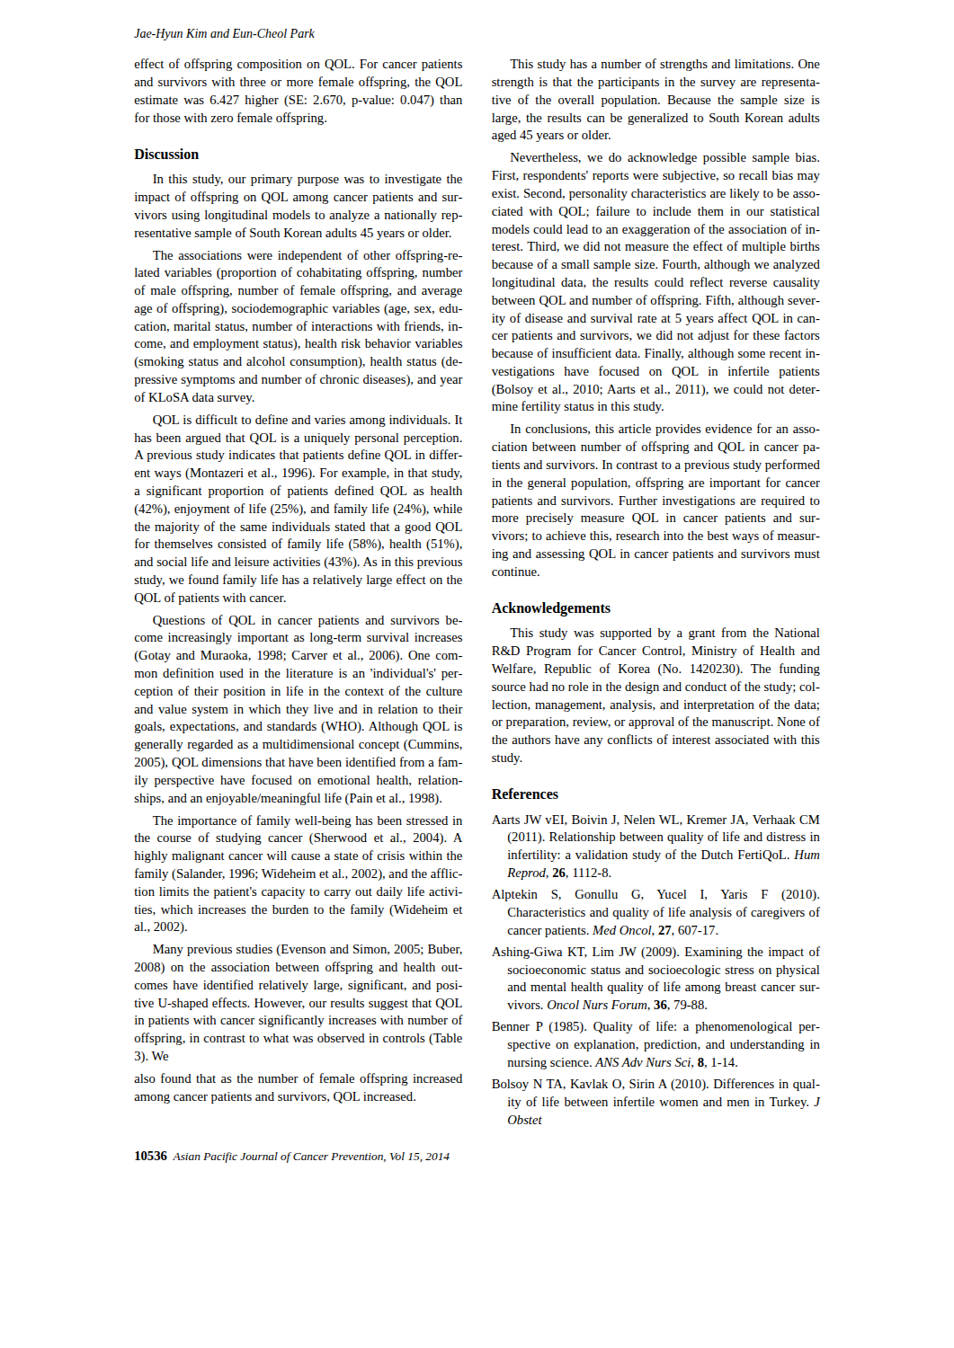Jae-Hyun Kim and Eun-Cheol Park
effect of offspring composition on QOL. For cancer patients and survivors with three or more female offspring, the QOL estimate was 6.427 higher (SE: 2.670, p-value: 0.047) than for those with zero female offspring.
Discussion
In this study, our primary purpose was to investigate the impact of offspring on QOL among cancer patients and survivors using longitudinal models to analyze a nationally representative sample of South Korean adults 45 years or older.
The associations were independent of other offspring-related variables (proportion of cohabitating offspring, number of male offspring, number of female offspring, and average age of offspring), sociodemographic variables (age, sex, education, marital status, number of interactions with friends, income, and employment status), health risk behavior variables (smoking status and alcohol consumption), health status (depressive symptoms and number of chronic diseases), and year of KLoSA data survey.
QOL is difficult to define and varies among individuals. It has been argued that QOL is a uniquely personal perception. A previous study indicates that patients define QOL in different ways (Montazeri et al., 1996). For example, in that study, a significant proportion of patients defined QOL as health (42%), enjoyment of life (25%), and family life (24%), while the majority of the same individuals stated that a good QOL for themselves consisted of family life (58%), health (51%), and social life and leisure activities (43%). As in this previous study, we found family life has a relatively large effect on the QOL of patients with cancer.
Questions of QOL in cancer patients and survivors become increasingly important as long-term survival increases (Gotay and Muraoka, 1998; Carver et al., 2006). One common definition used in the literature is an 'individual's' perception of their position in life in the context of the culture and value system in which they live and in relation to their goals, expectations, and standards (WHO). Although QOL is generally regarded as a multidimensional concept (Cummins, 2005), QOL dimensions that have been identified from a family perspective have focused on emotional health, relationships, and an enjoyable/meaningful life (Pain et al., 1998).
The importance of family well-being has been stressed in the course of studying cancer (Sherwood et al., 2004). A highly malignant cancer will cause a state of crisis within the family (Salander, 1996; Wideheim et al., 2002), and the affliction limits the patient's capacity to carry out daily life activities, which increases the burden to the family (Wideheim et al., 2002).
Many previous studies (Evenson and Simon, 2005; Buber, 2008) on the association between offspring and health outcomes have identified relatively large, significant, and positive U-shaped effects. However, our results suggest that QOL in patients with cancer significantly increases with number of offspring, in contrast to what was observed in controls (Table 3). We
also found that as the number of female offspring increased among cancer patients and survivors, QOL increased.
This study has a number of strengths and limitations. One strength is that the participants in the survey are representative of the overall population. Because the sample size is large, the results can be generalized to South Korean adults aged 45 years or older.
Nevertheless, we do acknowledge possible sample bias. First, respondents' reports were subjective, so recall bias may exist. Second, personality characteristics are likely to be associated with QOL; failure to include them in our statistical models could lead to an exaggeration of the association of interest. Third, we did not measure the effect of multiple births because of a small sample size. Fourth, although we analyzed longitudinal data, the results could reflect reverse causality between QOL and number of offspring. Fifth, although severity of disease and survival rate at 5 years affect QOL in cancer patients and survivors, we did not adjust for these factors because of insufficient data. Finally, although some recent investigations have focused on QOL in infertile patients (Bolsoy et al., 2010; Aarts et al., 2011), we could not determine fertility status in this study.
In conclusions, this article provides evidence for an association between number of offspring and QOL in cancer patients and survivors. In contrast to a previous study performed in the general population, offspring are important for cancer patients and survivors. Further investigations are required to more precisely measure QOL in cancer patients and survivors; to achieve this, research into the best ways of measuring and assessing QOL in cancer patients and survivors must continue.
Acknowledgements
This study was supported by a grant from the National R&D Program for Cancer Control, Ministry of Health and Welfare, Republic of Korea (No. 1420230). The funding source had no role in the design and conduct of the study; collection, management, analysis, and interpretation of the data; or preparation, review, or approval of the manuscript. None of the authors have any conflicts of interest associated with this study.
References
Aarts JW vEI, Boivin J, Nelen WL, Kremer JA, Verhaak CM (2011). Relationship between quality of life and distress in infertility: a validation study of the Dutch FertiQoL. Hum Reprod, 26, 1112-8.
Alptekin S, Gonullu G, Yucel I, Yaris F (2010). Characteristics and quality of life analysis of caregivers of cancer patients. Med Oncol, 27, 607-17.
Ashing-Giwa KT, Lim JW (2009). Examining the impact of socioeconomic status and socioecologic stress on physical and mental health quality of life among breast cancer survivors. Oncol Nurs Forum, 36, 79-88.
Benner P (1985). Quality of life: a phenomenological perspective on explanation, prediction, and understanding in nursing science. ANS Adv Nurs Sci, 8, 1-14.
Bolsoy N TA, Kavlak O, Sirin A (2010). Differences in quality of life between infertile women and men in Turkey. J Obstet
10536 Asian Pacific Journal of Cancer Prevention, Vol 15, 2014